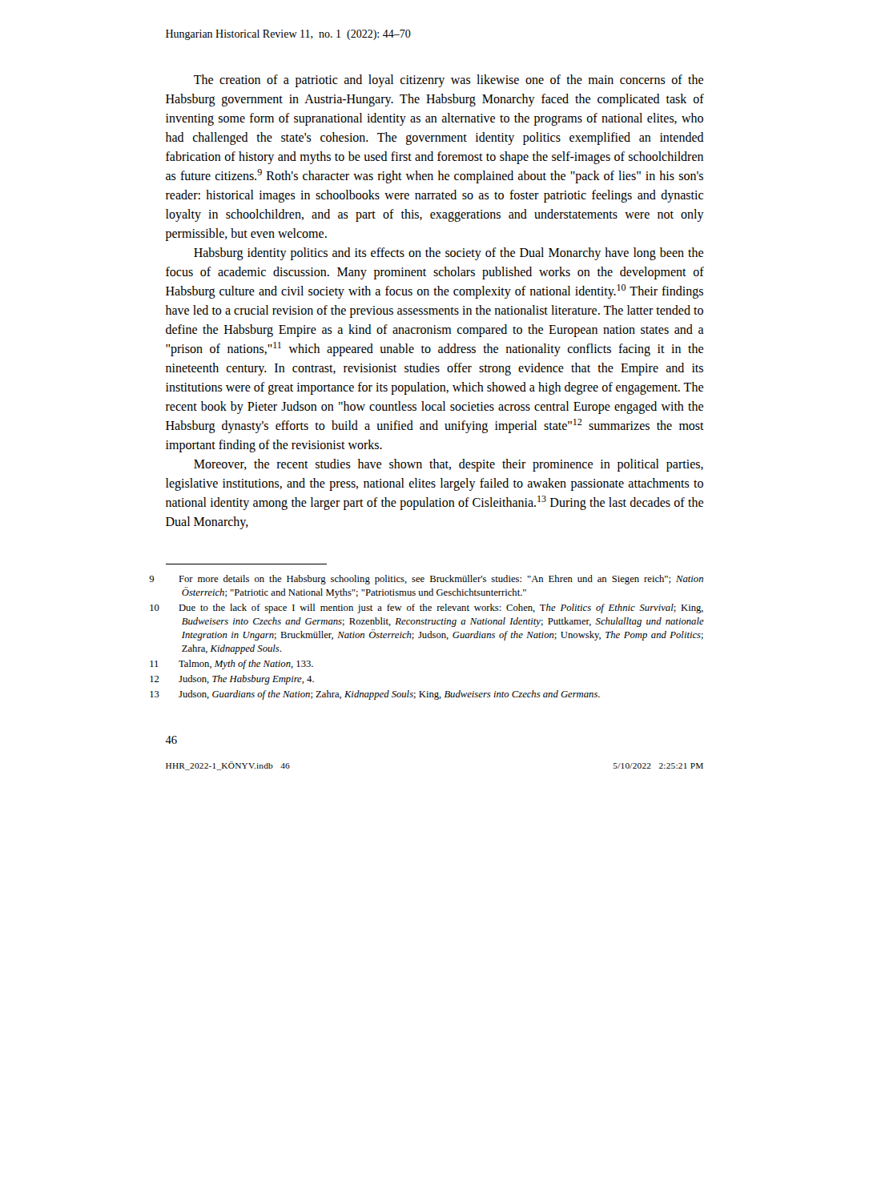Hungarian Historical Review 11, no. 1 (2022): 44–70
The creation of a patriotic and loyal citizenry was likewise one of the main concerns of the Habsburg government in Austria-Hungary. The Habsburg Monarchy faced the complicated task of inventing some form of supranational identity as an alternative to the programs of national elites, who had challenged the state's cohesion. The government identity politics exemplified an intended fabrication of history and myths to be used first and foremost to shape the self-images of schoolchildren as future citizens.9 Roth's character was right when he complained about the "pack of lies" in his son's reader: historical images in schoolbooks were narrated so as to foster patriotic feelings and dynastic loyalty in schoolchildren, and as part of this, exaggerations and understatements were not only permissible, but even welcome.
Habsburg identity politics and its effects on the society of the Dual Monarchy have long been the focus of academic discussion. Many prominent scholars published works on the development of Habsburg culture and civil society with a focus on the complexity of national identity.10 Their findings have led to a crucial revision of the previous assessments in the nationalist literature. The latter tended to define the Habsburg Empire as a kind of anacronism compared to the European nation states and a "prison of nations,"11 which appeared unable to address the nationality conflicts facing it in the nineteenth century. In contrast, revisionist studies offer strong evidence that the Empire and its institutions were of great importance for its population, which showed a high degree of engagement. The recent book by Pieter Judson on "how countless local societies across central Europe engaged with the Habsburg dynasty's efforts to build a unified and unifying imperial state"12 summarizes the most important finding of the revisionist works.
Moreover, the recent studies have shown that, despite their prominence in political parties, legislative institutions, and the press, national elites largely failed to awaken passionate attachments to national identity among the larger part of the population of Cisleithania.13 During the last decades of the Dual Monarchy,
9 For more details on the Habsburg schooling politics, see Bruckmüller's studies: "An Ehren und an Siegen reich"; Nation Österreich; "Patriotic and National Myths"; "Patriotismus und Geschichtsunterricht."
10 Due to the lack of space I will mention just a few of the relevant works: Cohen, The Politics of Ethnic Survival; King, Budweisers into Czechs and Germans; Rozenblit, Reconstructing a National Identity; Puttkamer, Schulalltag und nationale Integration in Ungarn; Bruckmüller, Nation Österreich; Judson, Guardians of the Nation; Unowsky, The Pomp and Politics; Zahra, Kidnapped Souls.
11 Talmon, Myth of the Nation, 133.
12 Judson, The Habsburg Empire, 4.
13 Judson, Guardians of the Nation; Zahra, Kidnapped Souls; King, Budweisers into Czechs and Germans.
46
HHR_2022-1_KÖNYV.indb 46 5/10/2022 2:25:21 PM